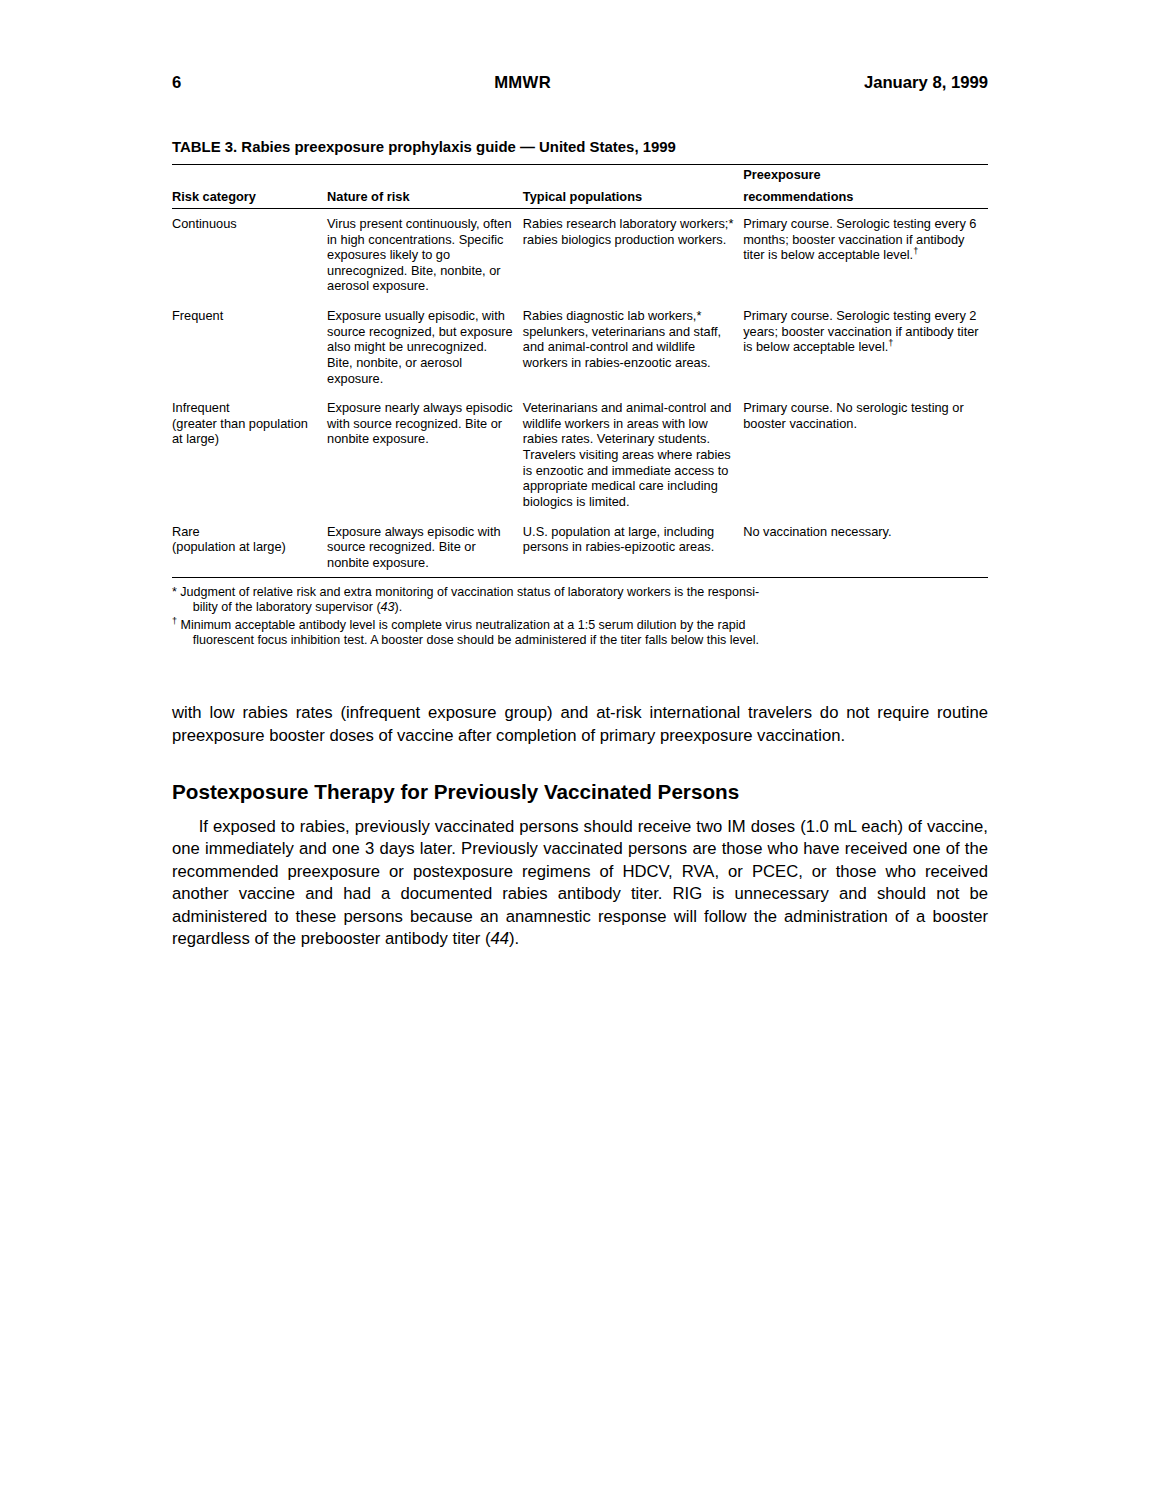6 MMWR January 8, 1999
TABLE 3. Rabies preexposure prophylaxis guide — United States, 1999
| | | | Preexposure |
| --- | --- | --- | --- |
| Risk category | Nature of risk | Typical populations | recommendations |
| Continuous | Virus present continuously, often in high concentrations. Specific exposures likely to go unrecognized. Bite, nonbite, or aerosol exposure. | Rabies research laboratory workers;* rabies biologics production workers. | Primary course. Serologic testing every 6 months; booster vaccination if antibody titer is below acceptable level. † |
| Frequent | Exposure usually episodic, with source recognized, but exposure also might be unrecognized. Bite, nonbite, or aerosol exposure. | Rabies diagnostic lab workers,* spelunkers, veterinarians and staff, and animal-control and wildlife workers in rabies-enzootic areas. | Primary course. Serologic testing every 2 years; booster vaccination if antibody titer is below acceptable level. † |
| Infrequent (greater than population at large) | Exposure nearly always episodic with source recognized. Bite or nonbite exposure. | Veterinarians and animal-control and wildlife workers in areas with low rabies rates. Veterinary students. Travelers visiting areas where rabies is enzootic and immediate access to appropriate medical care including biologics is limited. | Primary course. No serologic testing or booster vaccination. |
| Rare (population at large) | Exposure always episodic with source recognized. Bite or nonbite exposure. | U.S. population at large, including persons in rabies-epizootic areas. | No vaccination necessary. |
* Judgment of relative risk and extra monitoring of vaccination status of laboratory workers is the responsi-
bility of the laboratory supervisor (43).
† Minimum acceptable antibody level is complete virus neutralization at a 1:5 serum dilution by the rapid
fluorescent focus inhibition test. A booster dose should be administered if the titer falls below this level.
with low rabies rates (infrequent exposure group) and at-risk international travelers do not require routine preexposure booster doses of vaccine after completion of primary preexposure vaccination.
Postexposure Therapy for Previously Vaccinated Persons
If exposed to rabies, previously vaccinated persons should receive two IM doses (1.0 mL each) of vaccine, one immediately and one 3 days later. Previously vaccinated persons are those who have received one of the recommended preexposure or postexposure regimens of HDCV, RVA, or PCEC, or those who received another vaccine and had a documented rabies antibody titer. RIG is unnecessary and should not be administered to these persons because an anamnestic response will follow the administration of a booster regardless of the prebooster antibody titer (44).